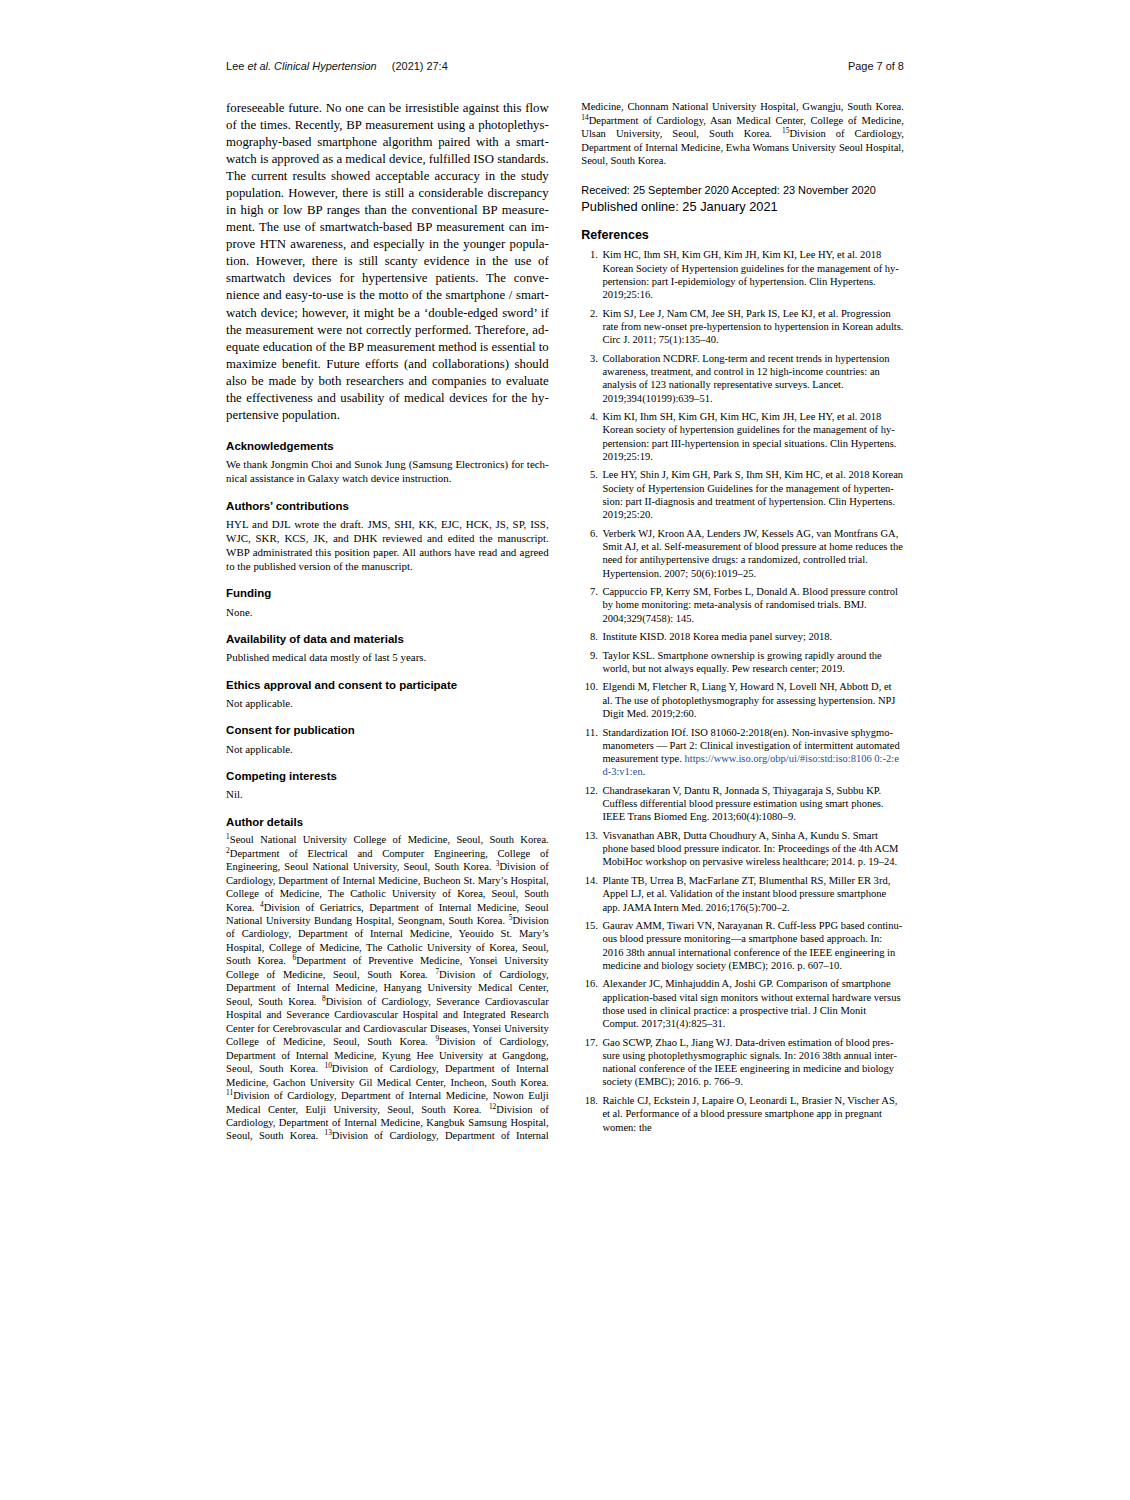Lee et al. Clinical Hypertension (2021) 27:4
Page 7 of 8
foreseeable future. No one can be irresistible against this flow of the times. Recently, BP measurement using a photoplethysmography-based smartphone algorithm paired with a smartwatch is approved as a medical device, fulfilled ISO standards. The current results showed acceptable accuracy in the study population. However, there is still a considerable discrepancy in high or low BP ranges than the conventional BP measurement. The use of smartwatch-based BP measurement can improve HTN awareness, and especially in the younger population. However, there is still scanty evidence in the use of smartwatch devices for hypertensive patients. The convenience and easy-to-use is the motto of the smartphone / smartwatch device; however, it might be a ‘double-edged sword’ if the measurement were not correctly performed. Therefore, adequate education of the BP measurement method is essential to maximize benefit. Future efforts (and collaborations) should also be made by both researchers and companies to evaluate the effectiveness and usability of medical devices for the hypertensive population.
Acknowledgements
We thank Jongmin Choi and Sunok Jung (Samsung Electronics) for technical assistance in Galaxy watch device instruction.
Authors’ contributions
HYL and DJL wrote the draft. JMS, SHI, KK, EJC, HCK, JS, SP, ISS, WJC, SKR, KCS, JK, and DHK reviewed and edited the manuscript. WBP administrated this position paper. All authors have read and agreed to the published version of the manuscript.
Funding
None.
Availability of data and materials
Published medical data mostly of last 5 years.
Ethics approval and consent to participate
Not applicable.
Consent for publication
Not applicable.
Competing interests
Nil.
Author details
1Seoul National University College of Medicine, Seoul, South Korea. 2Department of Electrical and Computer Engineering, College of Engineering, Seoul National University, Seoul, South Korea. 3Division of Cardiology, Department of Internal Medicine, Bucheon St. Mary’s Hospital, College of Medicine, The Catholic University of Korea, Seoul, South Korea. 4Division of Geriatrics, Department of Internal Medicine, Seoul National University Bundang Hospital, Seongnam, South Korea. 5Division of Cardiology, Department of Internal Medicine, Yeouido St. Mary’s Hospital, College of Medicine, The Catholic University of Korea, Seoul, South Korea. 6Department of Preventive Medicine, Yonsei University College of Medicine, Seoul, South Korea. 7Division of Cardiology, Department of Internal Medicine, Hanyang University Medical Center, Seoul, South Korea. 8Division of Cardiology, Severance Cardiovascular Hospital and Severance Cardiovascular Hospital and Integrated Research Center for Cerebrovascular and Cardiovascular Diseases, Yonsei University College of Medicine, Seoul, South Korea. 9Division of Cardiology, Department of Internal Medicine, Kyung Hee University at Gangdong, Seoul, South Korea. 10Division of Cardiology, Department of Internal Medicine, Gachon University Gil Medical Center, Incheon, South Korea. 11Division of Cardiology, Department of Internal Medicine, Nowon Eulji Medical Center, Eulji University, Seoul, South Korea. 12Division of Cardiology, Department of Internal Medicine, Kangbuk Samsung Hospital, Seoul, South Korea. 13Division of Cardiology, Department of Internal Medicine, Chonnam National University Hospital, Gwangju, South Korea. 14Department of Cardiology, Asan Medical Center, College of Medicine, Ulsan University, Seoul, South Korea. 15Division of Cardiology, Department of Internal Medicine, Ewha Womans University Seoul Hospital, Seoul, South Korea.
Received: 25 September 2020 Accepted: 23 November 2020
Published online: 25 January 2021
References
Kim HC, Ihm SH, Kim GH, Kim JH, Kim KI, Lee HY, et al. 2018 Korean Society of Hypertension guidelines for the management of hypertension: part I-epidemiology of hypertension. Clin Hypertens. 2019;25:16.
Kim SJ, Lee J, Nam CM, Jee SH, Park IS, Lee KJ, et al. Progression rate from new-onset pre-hypertension to hypertension in Korean adults. Circ J. 2011; 75(1):135–40.
Collaboration NCDRF. Long-term and recent trends in hypertension awareness, treatment, and control in 12 high-income countries: an analysis of 123 nationally representative surveys. Lancet. 2019;394(10199):639–51.
Kim KI, Ihm SH, Kim GH, Kim HC, Kim JH, Lee HY, et al. 2018 Korean society of hypertension guidelines for the management of hypertension: part III-hypertension in special situations. Clin Hypertens. 2019;25:19.
Lee HY, Shin J, Kim GH, Park S, Ihm SH, Kim HC, et al. 2018 Korean Society of Hypertension Guidelines for the management of hypertension: part II-diagnosis and treatment of hypertension. Clin Hypertens. 2019;25:20.
Verberk WJ, Kroon AA, Lenders JW, Kessels AG, van Montfrans GA, Smit AJ, et al. Self-measurement of blood pressure at home reduces the need for antihypertensive drugs: a randomized, controlled trial. Hypertension. 2007; 50(6):1019–25.
Cappuccio FP, Kerry SM, Forbes L, Donald A. Blood pressure control by home monitoring: meta-analysis of randomised trials. BMJ. 2004;329(7458): 145.
Institute KISD. 2018 Korea media panel survey; 2018.
Taylor KSL. Smartphone ownership is growing rapidly around the world, but not always equally. Pew research center; 2019.
Elgendi M, Fletcher R, Liang Y, Howard N, Lovell NH, Abbott D, et al. The use of photoplethysmography for assessing hypertension. NPJ Digit Med. 2019;2:60.
Standardization IOf. ISO 81060-2:2018(en). Non-invasive sphygmomanometers — Part 2: Clinical investigation of intermittent automated measurement type. https://www.iso.org/obp/ui/#iso:std:iso:8106 0:-2:ed-3:v1:en.
Chandrasekaran V, Dantu R, Jonnada S, Thiyagaraja S, Subbu KP. Cuffless differential blood pressure estimation using smart phones. IEEE Trans Biomed Eng. 2013;60(4):1080–9.
Visvanathan ABR, Dutta Choudhury A, Sinha A, Kundu S. Smart phone based blood pressure indicator. In: Proceedings of the 4th ACM MobiHoc workshop on pervasive wireless healthcare; 2014. p. 19–24.
Plante TB, Urrea B, MacFarlane ZT, Blumenthal RS, Miller ER 3rd, Appel LJ, et al. Validation of the instant blood pressure smartphone app. JAMA Intern Med. 2016;176(5):700–2.
Gaurav AMM, Tiwari VN, Narayanan R. Cuff-less PPG based continuous blood pressure monitoring—a smartphone based approach. In: 2016 38th annual international conference of the IEEE engineering in medicine and biology society (EMBC); 2016. p. 607–10.
Alexander JC, Minhajuddin A, Joshi GP. Comparison of smartphone application-based vital sign monitors without external hardware versus those used in clinical practice: a prospective trial. J Clin Monit Comput. 2017;31(4):825–31.
Gao SCWP, Zhao L, Jiang WJ. Data-driven estimation of blood pressure using photoplethysmographic signals. In: 2016 38th annual international conference of the IEEE engineering in medicine and biology society (EMBC); 2016. p. 766–9.
Raichle CJ, Eckstein J, Lapaire O, Leonardi L, Brasier N, Vischer AS, et al. Performance of a blood pressure smartphone app in pregnant women: the